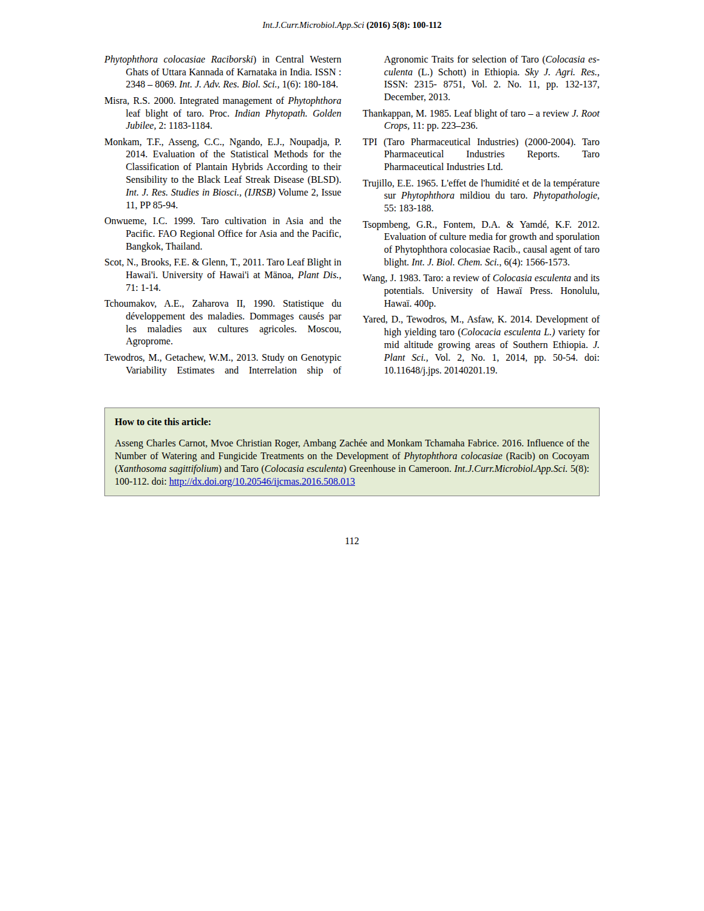Int.J.Curr.Microbiol.App.Sci (2016) 5(8): 100-112
Phytophthora colocasiae Raciborski) in Central Western Ghats of Uttara Kannada of Karnataka in India. ISSN : 2348 – 8069. Int. J. Adv. Res. Biol. Sci., 1(6): 180-184.
Misra, R.S. 2000. Integrated management of Phytophthora leaf blight of taro. Proc. Indian Phytopath. Golden Jubilee, 2: 1183-1184.
Monkam, T.F., Asseng, C.C., Ngando, E.J., Noupadja, P. 2014. Evaluation of the Statistical Methods for the Classification of Plantain Hybrids According to their Sensibility to the Black Leaf Streak Disease (BLSD). Int. J. Res. Studies in Biosci., (IJRSB) Volume 2, Issue 11, PP 85-94.
Onwueme, I.C. 1999. Taro cultivation in Asia and the Pacific. FAO Regional Office for Asia and the Pacific, Bangkok, Thailand.
Scot, N., Brooks, F.E. & Glenn, T., 2011. Taro Leaf Blight in Hawai'i. University of Hawai'i at Mänoa, Plant Dis., 71: 1-14.
Tchoumakov, A.E., Zaharova II, 1990. Statistique du développement des maladies. Dommages causés par les maladies aux cultures agricoles. Moscou, Agroprome.
Tewodros, M., Getachew, W.M., 2013. Study on Genotypic Variability Estimates and Interrelation ship of Agronomic Traits for selection of Taro (Colocasia esculenta (L.) Schott) in Ethiopia. Sky J. Agri. Res., ISSN: 2315- 8751, Vol. 2. No. 11, pp. 132-137, December, 2013.
Thankappan, M. 1985. Leaf blight of taro – a review J. Root Crops, 11: pp. 223–236.
TPI (Taro Pharmaceutical Industries) (2000-2004). Taro Pharmaceutical Industries Reports. Taro Pharmaceutical Industries Ltd.
Trujillo, E.E. 1965. L'effet de l'humidité et de la température sur Phytophthora mildiou du taro. Phytopathologie, 55: 183-188.
Tsopmbeng, G.R., Fontem, D.A. & Yamdé, K.F. 2012. Evaluation of culture media for growth and sporulation of Phytophthora colocasiae Racib., causal agent of taro blight. Int. J. Biol. Chem. Sci., 6(4): 1566-1573.
Wang, J. 1983. Taro: a review of Colocasia esculenta and its potentials. University of Hawaï Press. Honolulu, Hawaï. 400p.
Yared, D., Tewodros, M., Asfaw, K. 2014. Development of high yielding taro (Colocacia esculenta L.) variety for mid altitude growing areas of Southern Ethiopia. J. Plant Sci., Vol. 2, No. 1, 2014, pp. 50-54. doi: 10.11648/j.jps. 20140201.19.
How to cite this article:
Asseng Charles Carnot, Mvoe Christian Roger, Ambang Zachée and Monkam Tchamaha Fabrice. 2016. Influence of the Number of Watering and Fungicide Treatments on the Development of Phytophthora colocasiae (Racib) on Cocoyam (Xanthosoma sagittifolium) and Taro (Colocasia esculenta) Greenhouse in Cameroon. Int.J.Curr.Microbiol.App.Sci. 5(8): 100-112. doi: http://dx.doi.org/10.20546/ijcmas.2016.508.013
112